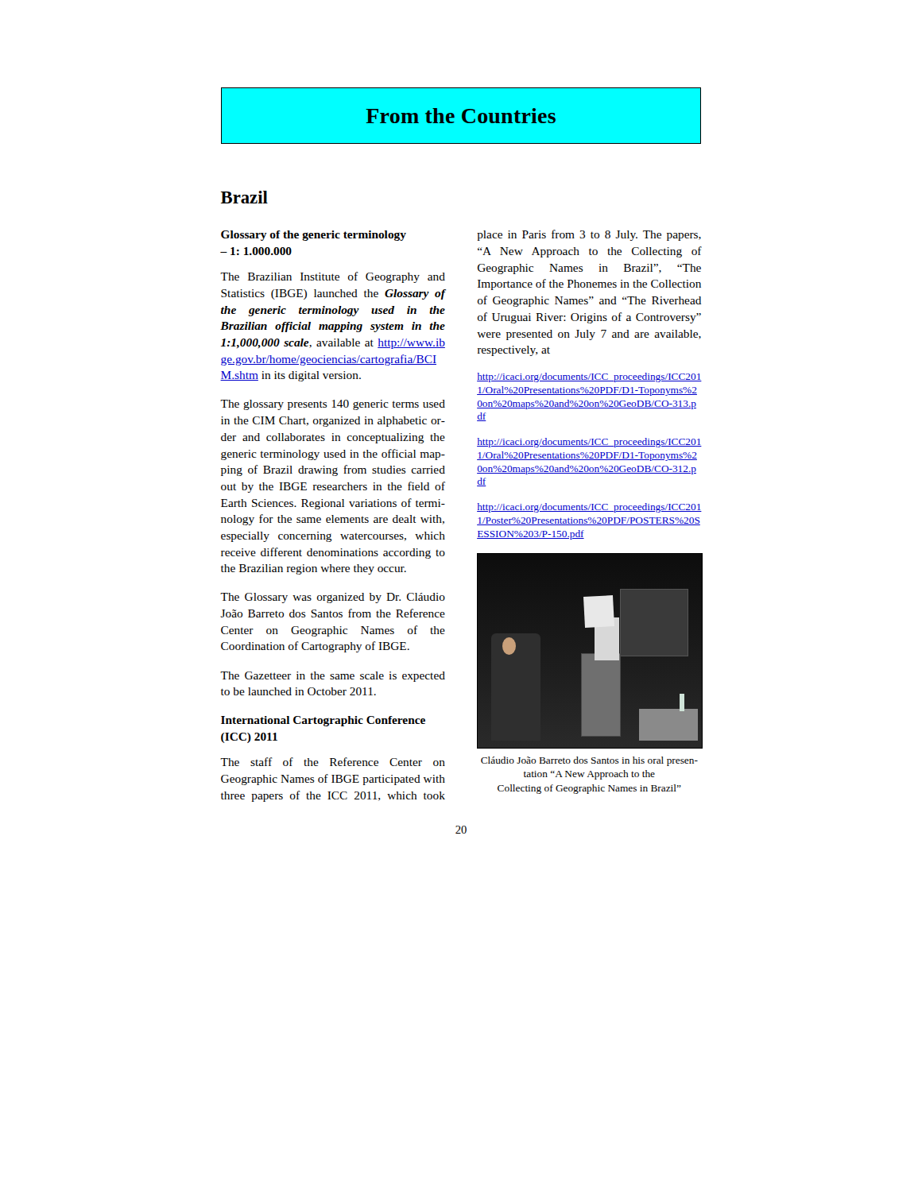From the Countries
Brazil
Glossary of the generic terminology
– 1: 1.000.000
The Brazilian Institute of Geography and Statistics (IBGE) launched the Glossary of the generic terminology used in the Brazilian official mapping system in the 1:1,000,000 scale, available at http://www.ibge.gov.br/home/geociencias/cartografia/BCIM.shtm in its digital version.
The glossary presents 140 generic terms used in the CIM Chart, organized in alphabetic order and collaborates in conceptualizing the generic terminology used in the official mapping of Brazil drawing from studies carried out by the IBGE researchers in the field of Earth Sciences. Regional variations of terminology for the same elements are dealt with, especially concerning watercourses, which receive different denominations according to the Brazilian region where they occur.
The Glossary was organized by Dr. Cláudio João Barreto dos Santos from the Reference Center on Geographic Names of the Coordination of Cartography of IBGE.
The Gazetteer in the same scale is expected to be launched in October 2011.
International Cartographic Conference (ICC) 2011
The staff of the Reference Center on Geographic Names of IBGE participated with three papers of the ICC 2011, which took place in Paris from 3 to 8 July. The papers, “A New Approach to the Collecting of Geographic Names in Brazil”, “The Importance of the Phonemes in the Collection of Geographic Names” and “The Riverhead of Uruguai River: Origins of a Controversy” were presented on July 7 and are available, respectively, at
http://icaci.org/documents/ICC_proceedings/ICC2011/Oral%20Presentations%20PDF/D1-Toponyms%20on%20maps%20and%20on%20GeoDB/CO-313.pdf http://icaci.org/documents/ICC_proceedings/ICC2011/Oral%20Presentations%20PDF/D1-Toponyms%20on%20maps%20and%20on%20GeoDB/CO-312.pdf http://icaci.org/documents/ICC_proceedings/ICC2011/Poster%20Presentations%20PDF/POSTERS%20SESSION%203/P-150.pdf
Cláudio João Barreto dos Santos in his oral presentation “A New Approach to the
Collecting of Geographic Names in Brazil”
20